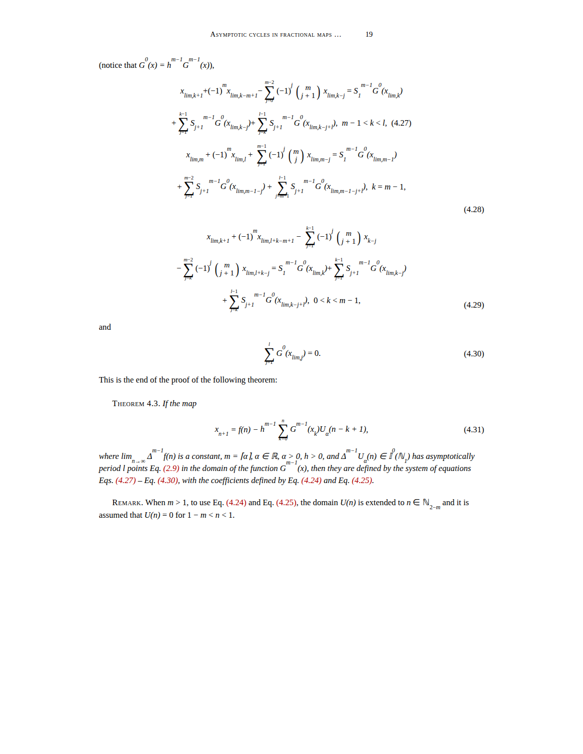Asymptotic cycles in fractional maps … 19
(notice that G0(x) = hm−1Gm−1(x)),
xlim,k+1+(−1)mxlim,k−m+1−m−2∑j=0(−1)j mj + 1 xlim,k−j = S1m−1G0(xlim,k)
+k−1∑j=1 Sj+1m−1G0(xlim,k−j)+l−1∑j=k Sj+1m−1G0(xlim,k−j+l), m − 1 < k < l, (4.27)
xlim,m + (−1)mxlim,l + m−1∑j=1(−1)j mj xlim,m−j = S1m−1G0(xlim,m−1)
+m−2∑j=1 Sj+1m−1G0(xlim,m−1−j) + l−1∑j=m−1 Sj+1m−1G0(xlim,m−1−j+l), k = m − 1,
(4.28)
xlim,k+1 + (−1)mxlim,l+k−m+1 − k−1∑j=1(−1)j mj + 1 xk−j
−m−2∑j=k(−1)j mj + 1 xlim,l+k−j = S1m−1G0(xlim,k)+k−1∑j=1 Sj+1m−1G0(xlim,k−j)
+l−1∑j=k Sj+1m−1G0(xlim,k−j+l), 0 < k < m − 1, (4.29)
and
l∑j=1 G0(xlim,j) = 0. (4.30)
This is the end of the proof of the following theorem:
Theorem 4.3. If the map
xn+1 = f(n) − hm−1 n∑k=0 Gm−1(xk)Uα(n − k + 1), (4.31)
where limn→∞ Δm−1f(n) is a constant, m = ⌈α⌉, α ∈ ℝ, α > 0, h > 0, and Δm−1Uα(n) ∈ 𝕀0(ℕ1) has asymptotically period l points Eq. (2.9) in the domain of the function Gm−1(x), then they are defined by the system of equations Eqs. (4.27) – Eq. (4.30), with the coefficients defined by Eq. (4.24) and Eq. (4.25).
Remark. When m > 1, to use Eq. (4.24) and Eq. (4.25), the domain U(n) is extended to n ∈ ℕ2−m and it is assumed that U(n) = 0 for 1 − m < n < 1.